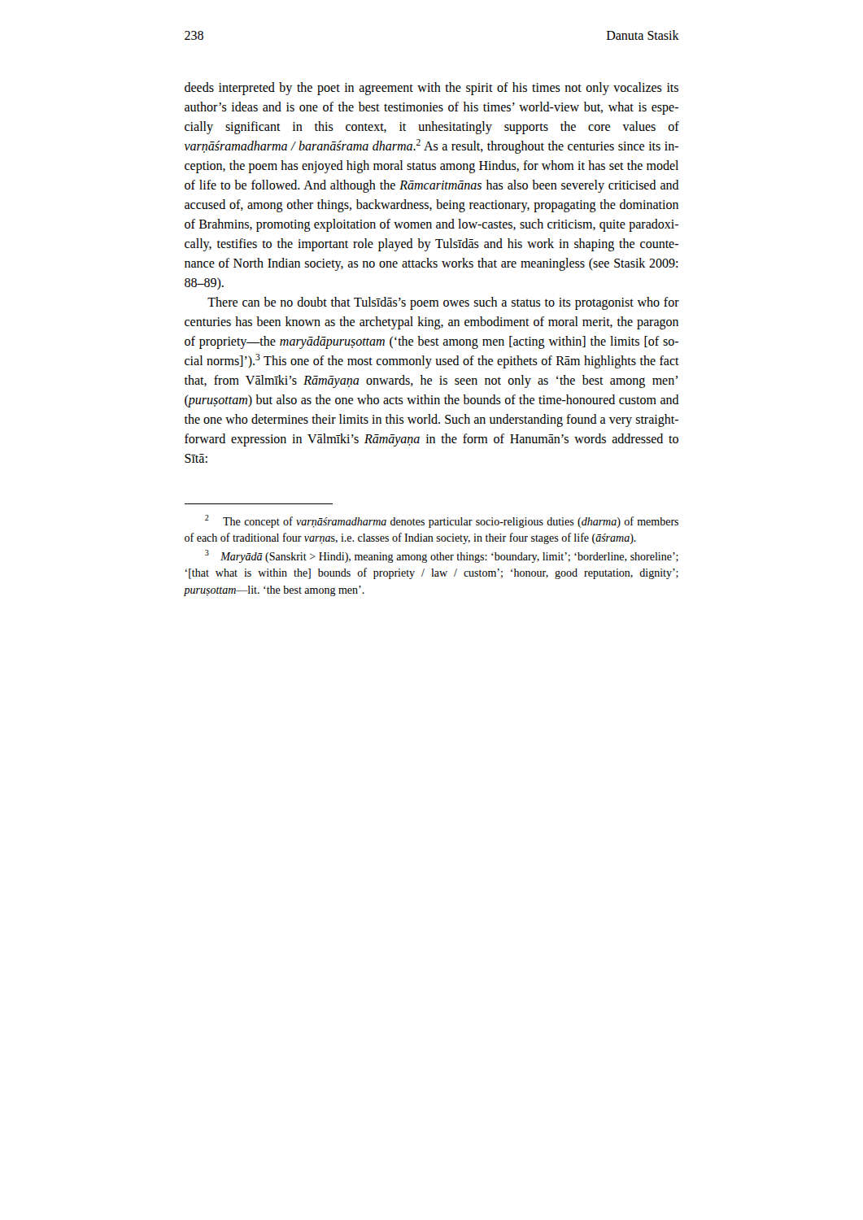238 Danuta Stasik
deeds interpreted by the poet in agreement with the spirit of his times not only vocalizes its author’s ideas and is one of the best testimonies of his times’ world-view but, what is especially significant in this context, it unhesitatingly supports the core values of varṇāśramadharma / baranāśrama dharma.2 As a result, throughout the centuries since its inception, the poem has enjoyed high moral status among Hindus, for whom it has set the model of life to be followed. And although the Rāmcaritmānas has also been severely criticised and accused of, among other things, backwardness, being reactionary, propagating the domination of Brahmins, promoting exploitation of women and low-castes, such criticism, quite paradoxically, testifies to the important role played by Tulsīdās and his work in shaping the countenance of North Indian society, as no one attacks works that are meaningless (see Stasik 2009: 88–89).
There can be no doubt that Tulsīdās’s poem owes such a status to its protagonist who for centuries has been known as the archetypal king, an embodiment of moral merit, the paragon of propriety—the maryādāpuruṣottam (‘the best among men [acting within] the limits [of social norms]’).3 This one of the most commonly used of the epithets of Rām highlights the fact that, from Vālmīki’s Rāmāyaṇa onwards, he is seen not only as ‘the best among men’ (puruṣottam) but also as the one who acts within the bounds of the time-honoured custom and the one who determines their limits in this world. Such an understanding found a very straightforward expression in Vālmīki’s Rāmāyaṇa in the form of Hanumān’s words addressed to Sītā:
2 The concept of varṇāśramadharma denotes particular socio-religious duties (dharma) of members of each of traditional four varṇas, i.e. classes of Indian society, in their four stages of life (āśrama).
3 Maryādā (Sanskrit > Hindi), meaning among other things: ‘boundary, limit’; ‘borderline, shoreline’; ‘[that what is within the] bounds of propriety / law / custom’; ‘honour, good reputation, dignity’; puruṣottam—lit. ‘the best among men’.